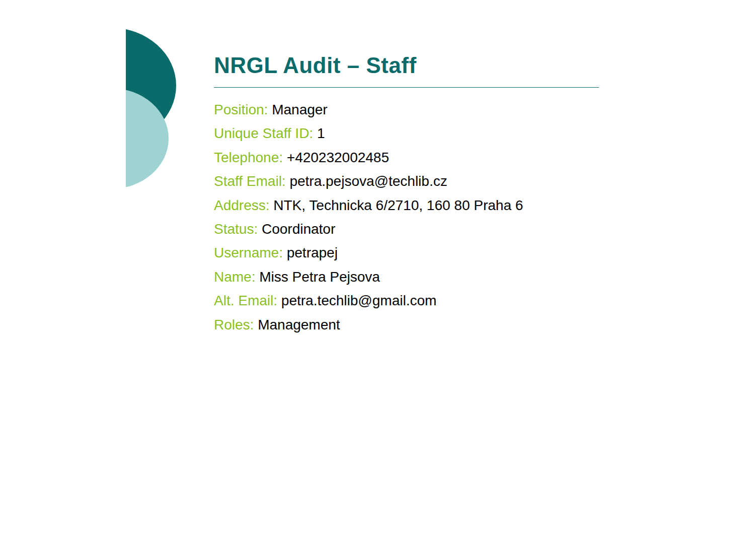NRGL Audit – Staff
Position: Manager
Unique Staff ID: 1
Telephone: +420232002485
Staff Email: petra.pejsova@techlib.cz
Address: NTK, Technicka 6/2710, 160 80 Praha 6
Status: Coordinator
Username: petrapej
Name: Miss Petra Pejsova
Alt. Email: petra.techlib@gmail.com
Roles: Management